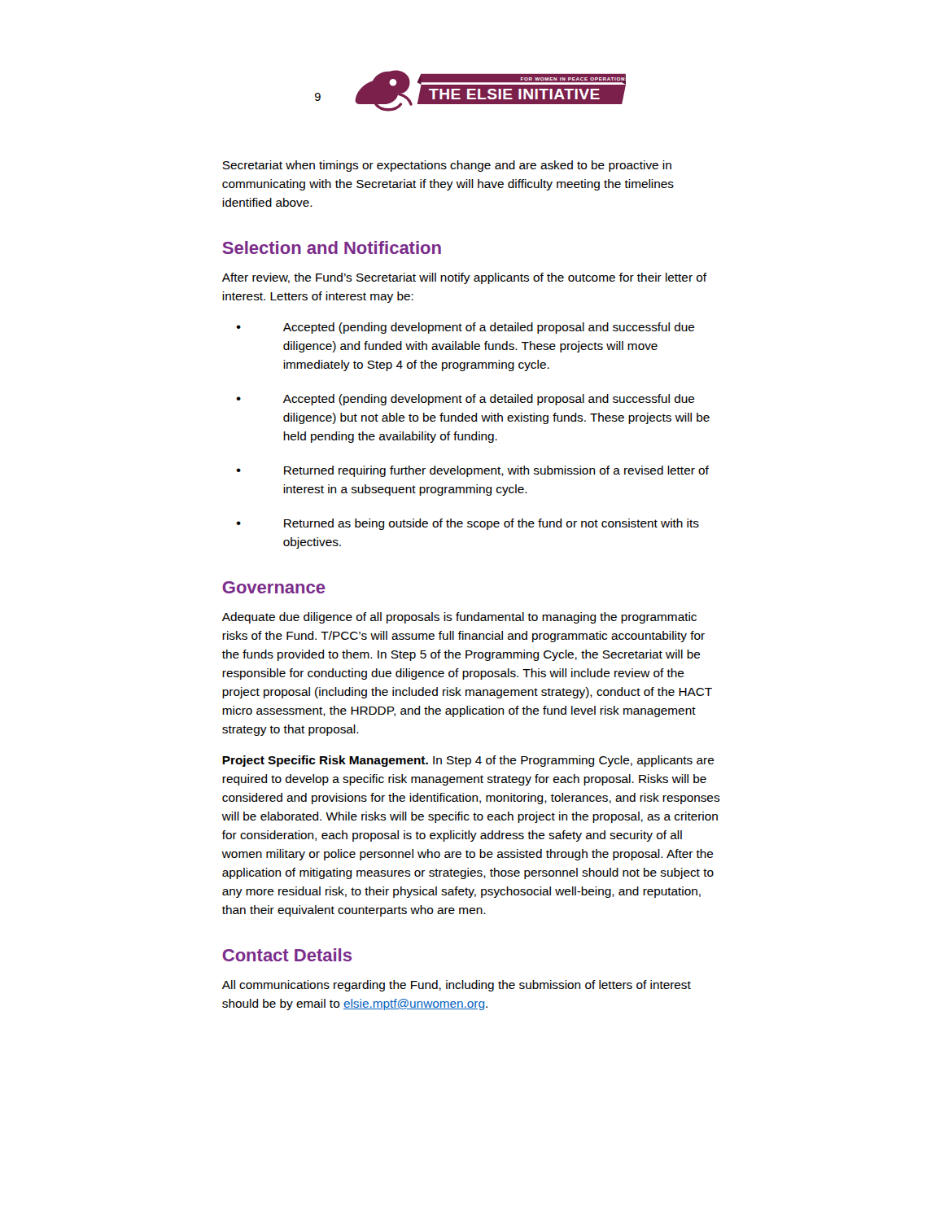9
THE ELSIE INITIATIVE FOR WOMEN IN PEACE OPERATIONS
Secretariat when timings or expectations change and are asked to be proactive in communicating with the Secretariat if they will have difficulty meeting the timelines identified above.
Selection and Notification
After review, the Fund’s Secretariat will notify applicants of the outcome for their letter of interest. Letters of interest may be:
Accepted (pending development of a detailed proposal and successful due diligence) and funded with available funds. These projects will move immediately to Step 4 of the programming cycle.
Accepted (pending development of a detailed proposal and successful due diligence) but not able to be funded with existing funds. These projects will be held pending the availability of funding.
Returned requiring further development, with submission of a revised letter of interest in a subsequent programming cycle.
Returned as being outside of the scope of the fund or not consistent with its objectives.
Governance
Adequate due diligence of all proposals is fundamental to managing the programmatic risks of the Fund. T/PCC’s will assume full financial and programmatic accountability for the funds provided to them. In Step 5 of the Programming Cycle, the Secretariat will be responsible for conducting due diligence of proposals. This will include review of the project proposal (including the included risk management strategy), conduct of the HACT micro assessment, the HRDDP, and the application of the fund level risk management strategy to that proposal.
Project Specific Risk Management. In Step 4 of the Programming Cycle, applicants are required to develop a specific risk management strategy for each proposal. Risks will be considered and provisions for the identification, monitoring, tolerances, and risk responses will be elaborated. While risks will be specific to each project in the proposal, as a criterion for consideration, each proposal is to explicitly address the safety and security of all women military or police personnel who are to be assisted through the proposal. After the application of mitigating measures or strategies, those personnel should not be subject to any more residual risk, to their physical safety, psychosocial well-being, and reputation, than their equivalent counterparts who are men.
Contact Details
All communications regarding the Fund, including the submission of letters of interest should be by email to elsie.mptf@unwomen.org.